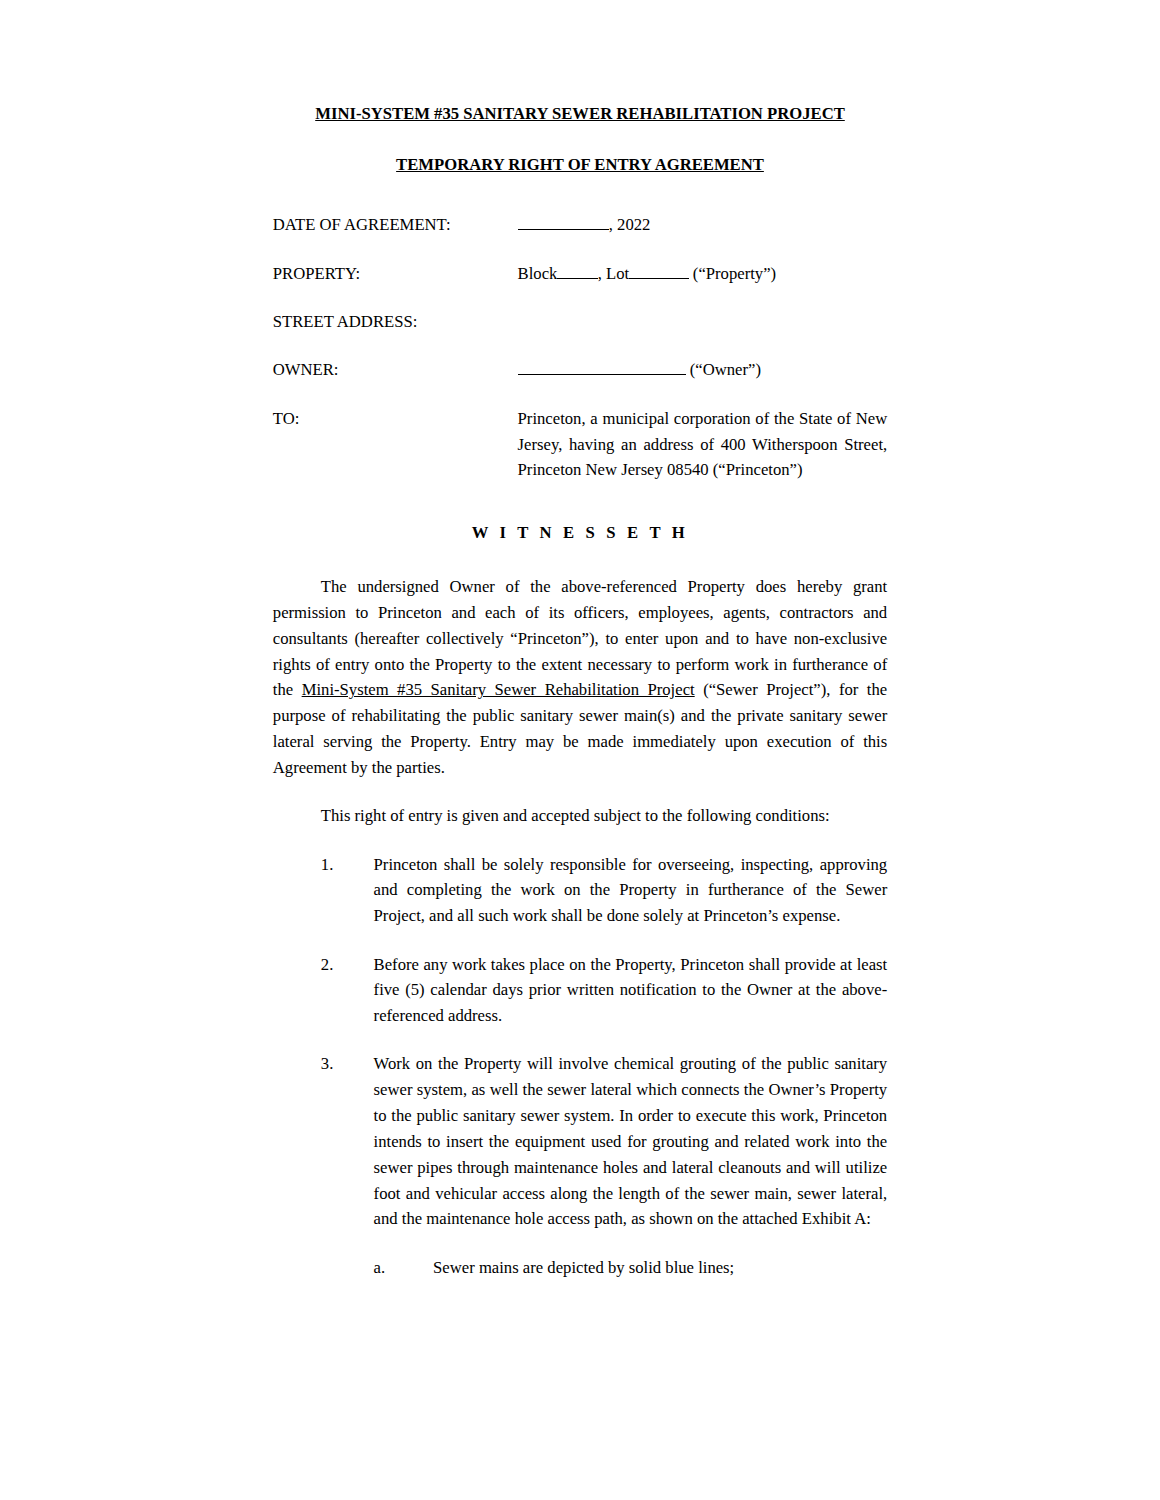MINI-SYSTEM #35 SANITARY SEWER REHABILITATION PROJECT
TEMPORARY RIGHT OF ENTRY AGREEMENT
DATE OF AGREEMENT:
, 2022
PROPERTY:
Block , Lot (“Property”)
STREET ADDRESS:
OWNER:
(“Owner”)
TO:
Princeton, a municipal corporation of the State of New Jersey, having an address of 400 Witherspoon Street, Princeton New Jersey 08540 (“Princeton”)
W I T N E S S E T H
The undersigned Owner of the above-referenced Property does hereby grant permission to Princeton and each of its officers, employees, agents, contractors and consultants (hereafter collectively “Princeton”), to enter upon and to have non-exclusive rights of entry onto the Property to the extent necessary to perform work in furtherance of the Mini-System #35 Sanitary Sewer Rehabilitation Project (“Sewer Project”), for the purpose of rehabilitating the public sanitary sewer main(s) and the private sanitary sewer lateral serving the Property. Entry may be made immediately upon execution of this Agreement by the parties.
This right of entry is given and accepted subject to the following conditions:
Princeton shall be solely responsible for overseeing, inspecting, approving and completing the work on the Property in furtherance of the Sewer Project, and all such work shall be done solely at Princeton’s expense.
Before any work takes place on the Property, Princeton shall provide at least five (5) calendar days prior written notification to the Owner at the above-referenced address.
Work on the Property will involve chemical grouting of the public sanitary sewer system, as well the sewer lateral which connects the Owner’s Property to the public sanitary sewer system. In order to execute this work, Princeton intends to insert the equipment used for grouting and related work into the sewer pipes through maintenance holes and lateral cleanouts and will utilize foot and vehicular access along the length of the sewer main, sewer lateral, and the maintenance hole access path, as shown on the attached Exhibit A:
Sewer mains are depicted by solid blue lines;